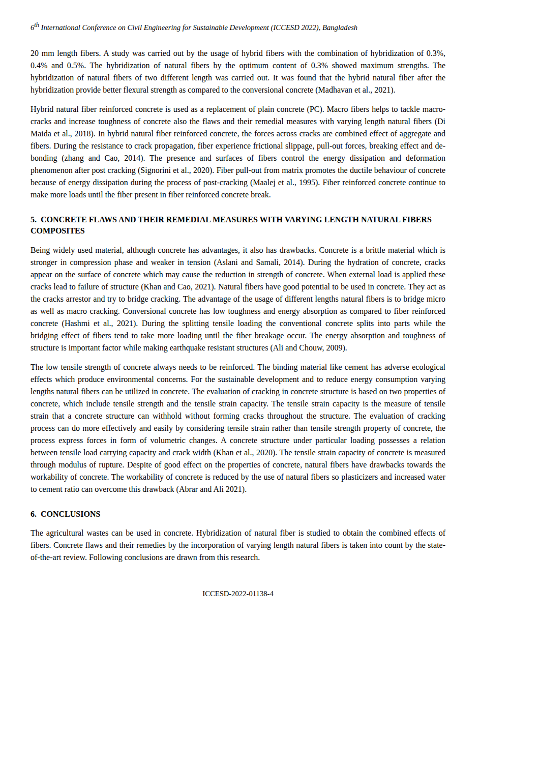6th International Conference on Civil Engineering for Sustainable Development (ICCESD 2022), Bangladesh
20 mm length fibers. A study was carried out by the usage of hybrid fibers with the combination of hybridization of 0.3%, 0.4% and 0.5%. The hybridization of natural fibers by the optimum content of 0.3% showed maximum strengths. The hybridization of natural fibers of two different length was carried out. It was found that the hybrid natural fiber after the hybridization provide better flexural strength as compared to the conversional concrete (Madhavan et al., 2021).
Hybrid natural fiber reinforced concrete is used as a replacement of plain concrete (PC). Macro fibers helps to tackle macro-cracks and increase toughness of concrete also the flaws and their remedial measures with varying length natural fibers (Di Maida et al., 2018). In hybrid natural fiber reinforced concrete, the forces across cracks are combined effect of aggregate and fibers. During the resistance to crack propagation, fiber experience frictional slippage, pull-out forces, breaking effect and de-bonding (zhang and Cao, 2014). The presence and surfaces of fibers control the energy dissipation and deformation phenomenon after post cracking (Signorini et al., 2020). Fiber pull-out from matrix promotes the ductile behaviour of concrete because of energy dissipation during the process of post-cracking (Maalej et al., 1995). Fiber reinforced concrete continue to make more loads until the fiber present in fiber reinforced concrete break.
5. CONCRETE FLAWS AND THEIR REMEDIAL MEASURES WITH VARYING LENGTH NATURAL FIBERS COMPOSITES
Being widely used material, although concrete has advantages, it also has drawbacks. Concrete is a brittle material which is stronger in compression phase and weaker in tension (Aslani and Samali, 2014). During the hydration of concrete, cracks appear on the surface of concrete which may cause the reduction in strength of concrete. When external load is applied these cracks lead to failure of structure (Khan and Cao, 2021). Natural fibers have good potential to be used in concrete. They act as the cracks arrestor and try to bridge cracking. The advantage of the usage of different lengths natural fibers is to bridge micro as well as macro cracking. Conversional concrete has low toughness and energy absorption as compared to fiber reinforced concrete (Hashmi et al., 2021). During the splitting tensile loading the conventional concrete splits into parts while the bridging effect of fibers tend to take more loading until the fiber breakage occur. The energy absorption and toughness of structure is important factor while making earthquake resistant structures (Ali and Chouw, 2009).
The low tensile strength of concrete always needs to be reinforced. The binding material like cement has adverse ecological effects which produce environmental concerns. For the sustainable development and to reduce energy consumption varying lengths natural fibers can be utilized in concrete. The evaluation of cracking in concrete structure is based on two properties of concrete, which include tensile strength and the tensile strain capacity. The tensile strain capacity is the measure of tensile strain that a concrete structure can withhold without forming cracks throughout the structure. The evaluation of cracking process can do more effectively and easily by considering tensile strain rather than tensile strength property of concrete, the process express forces in form of volumetric changes. A concrete structure under particular loading possesses a relation between tensile load carrying capacity and crack width (Khan et al., 2020). The tensile strain capacity of concrete is measured through modulus of rupture. Despite of good effect on the properties of concrete, natural fibers have drawbacks towards the workability of concrete. The workability of concrete is reduced by the use of natural fibers so plasticizers and increased water to cement ratio can overcome this drawback (Abrar and Ali 2021).
6. CONCLUSIONS
The agricultural wastes can be used in concrete. Hybridization of natural fiber is studied to obtain the combined effects of fibers. Concrete flaws and their remedies by the incorporation of varying length natural fibers is taken into count by the state-of-the-art review. Following conclusions are drawn from this research.
ICCESD-2022-01138-4